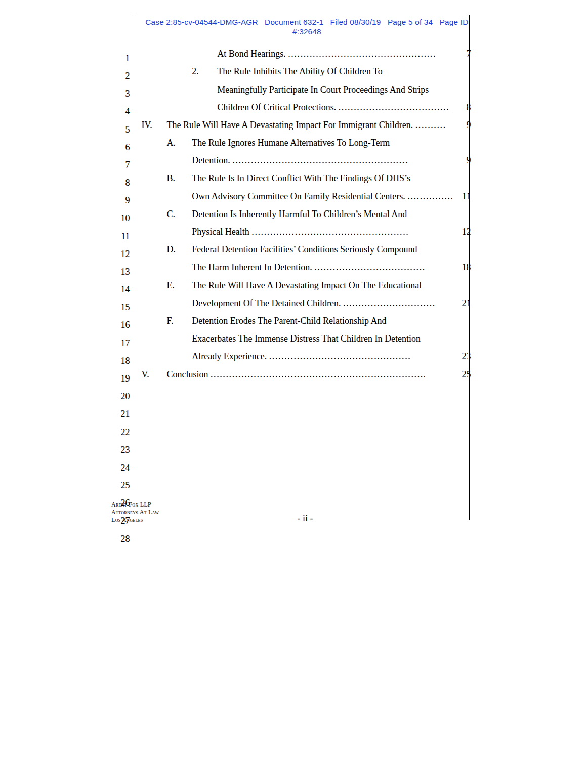Case 2:85-cv-04544-DMG-AGR Document 632-1 Filed 08/30/19 Page 5 of 34 Page ID #:32648
1
2
3
4
5
6
7
8
9
10
11
12
13
14
15
16
17
18
19
20
21
22
23
24
25
26
27
28
7 At Bond Hearings. .....................................................................
2.
The Rule Inhibits The Ability Of Children To
Meaningfully Participate In Court Proceedings And Strips
8 Children Of Critical Protections. ..................................................
IV.
9 The Rule Will Have A Devastating Impact For Immigrant Children. .............
A.
The Rule Ignores Humane Alternatives To Long-Term
9 Detention. ............................................................................................
B.
The Rule Is In Direct Conflict With The Findings Of DHS’s
11 Own Advisory Committee On Family Residential Centers. ...............
C.
Detention Is Inherently Harmful To Children’s Mental And
12 Physical Health ...................................................................................
D.
Federal Detention Facilities’ Conditions Seriously Compound
18 The Harm Inherent In Detention. ..........................................................
E.
The Rule Will Have A Devastating Impact On The Educational
21 Development Of The Detained Children. ............................................
F.
Detention Erodes The Parent-Child Relationship And
Exacerbates The Immense Distress That Children In Detention
23 Already Experience. .............................................................................
V.
25 Conclusion .................................................................................................
Arent Fox LLP Attorneys At Law Los Angeles
- ii -